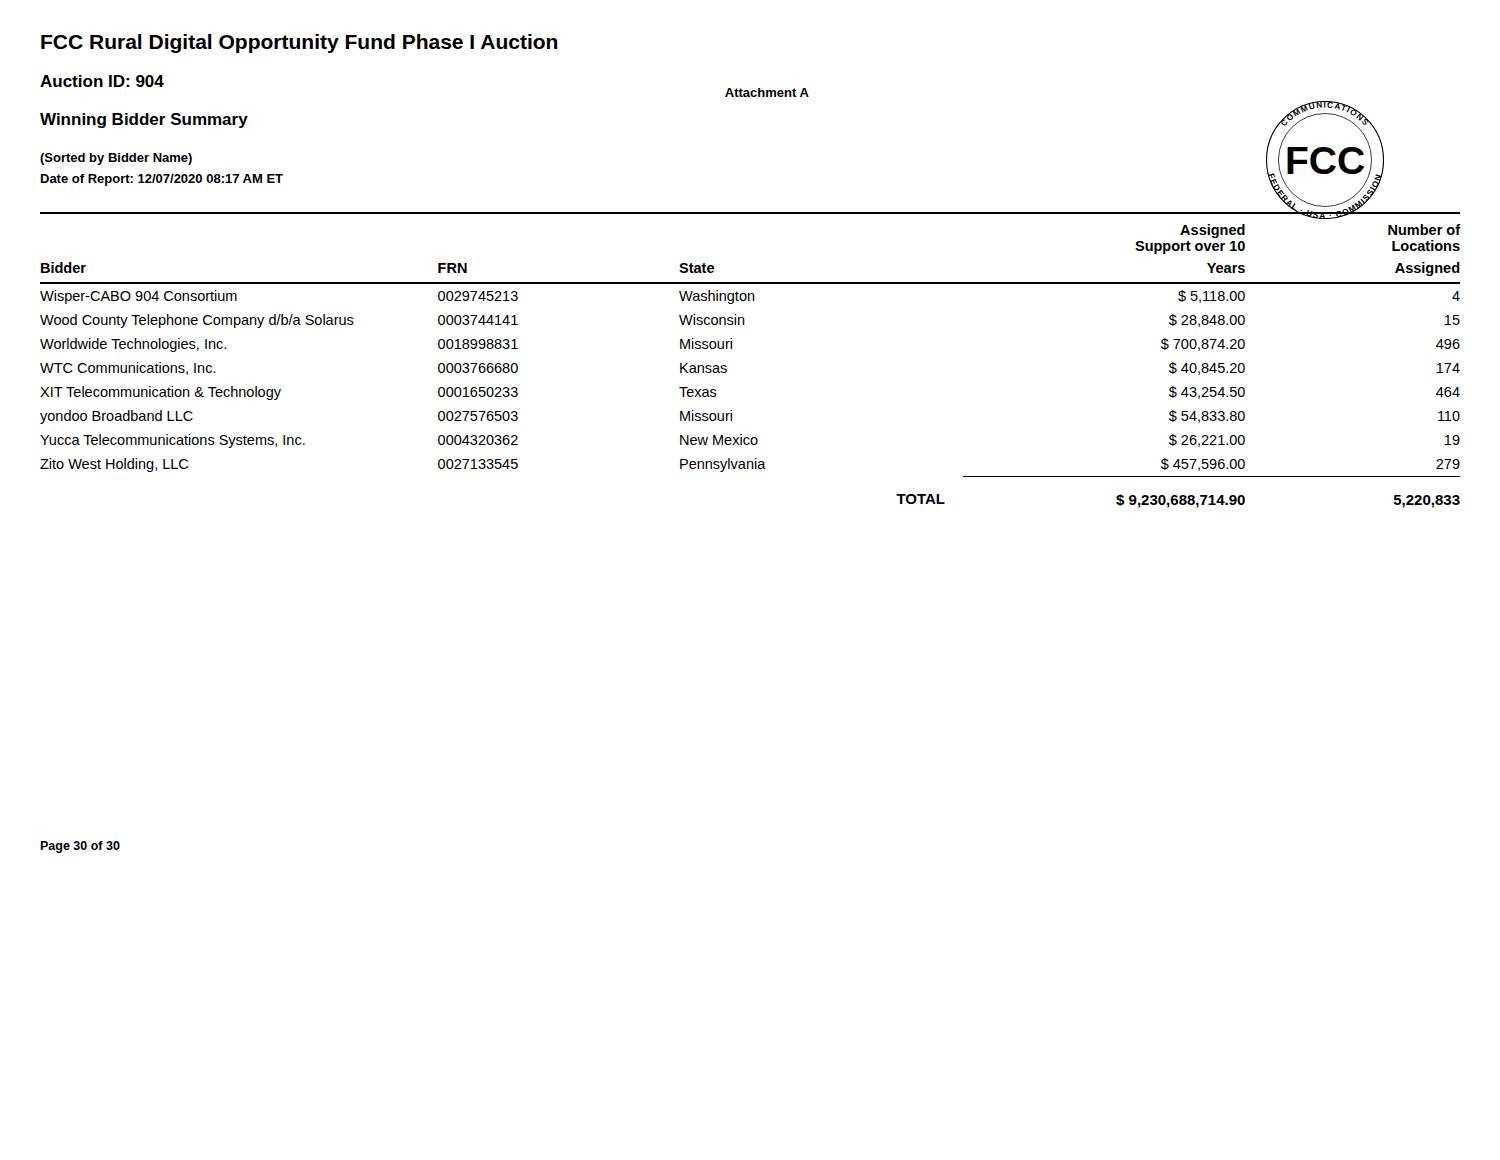Attachment A
COMMUNICATIONS FEDERAL · USA · COMMISSION FCC
FCC Rural Digital Opportunity Fund Phase I Auction
Auction ID: 904
Winning Bidder Summary
(Sorted by Bidder Name)
Date of Report: 12/07/2020 08:17 AM ET
| | | | Assigned Support over 10 | Number of Locations |
| --- | --- | --- | --- | --- |
| Bidder | FRN | State | Years | Assigned |
| Wisper-CABO 904 Consortium | 0029745213 | Washington | $ 5,118.00 | 4 |
| Wood County Telephone Company d/b/a Solarus | 0003744141 | Wisconsin | $ 28,848.00 | 15 |
| Worldwide Technologies, Inc. | 0018998831 | Missouri | $ 700,874.20 | 496 |
| WTC Communications, Inc. | 0003766680 | Kansas | $ 40,845.20 | 174 |
| XIT Telecommunication & Technology | 0001650233 | Texas | $ 43,254.50 | 464 |
| yondoo Broadband LLC | 0027576503 | Missouri | $ 54,833.80 | 110 |
| Yucca Telecommunications Systems, Inc. | 0004320362 | New Mexico | $ 26,221.00 | 19 |
| Zito West Holding, LLC | 0027133545 | Pennsylvania | $ 457,596.00 | 279 |
| TOTAL | $ 9,230,688,714.90 | 5,220,833 |
Page 30 of 30